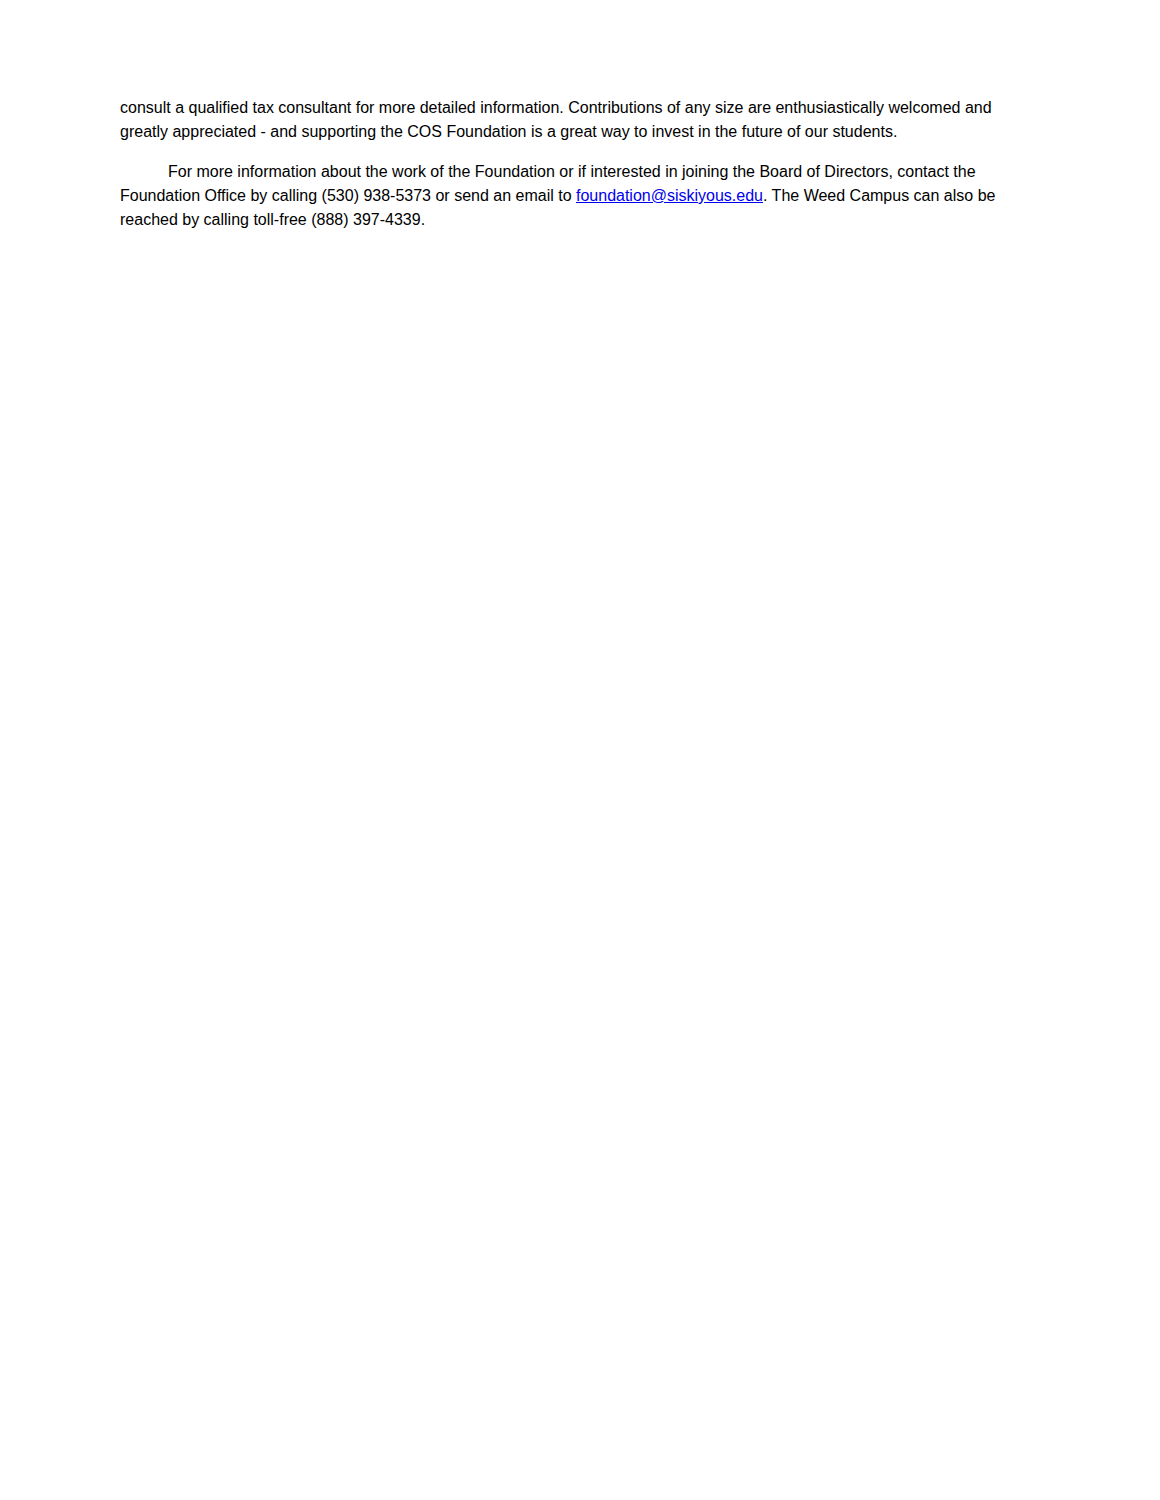consult a qualified tax consultant for more detailed information. Contributions of any size are enthusiastically welcomed and greatly appreciated - and supporting the COS Foundation is a great way to invest in the future of our students.
For more information about the work of the Foundation or if interested in joining the Board of Directors, contact the Foundation Office by calling (530) 938-5373 or send an email to foundation@siskiyous.edu. The Weed Campus can also be reached by calling toll-free (888) 397-4339.